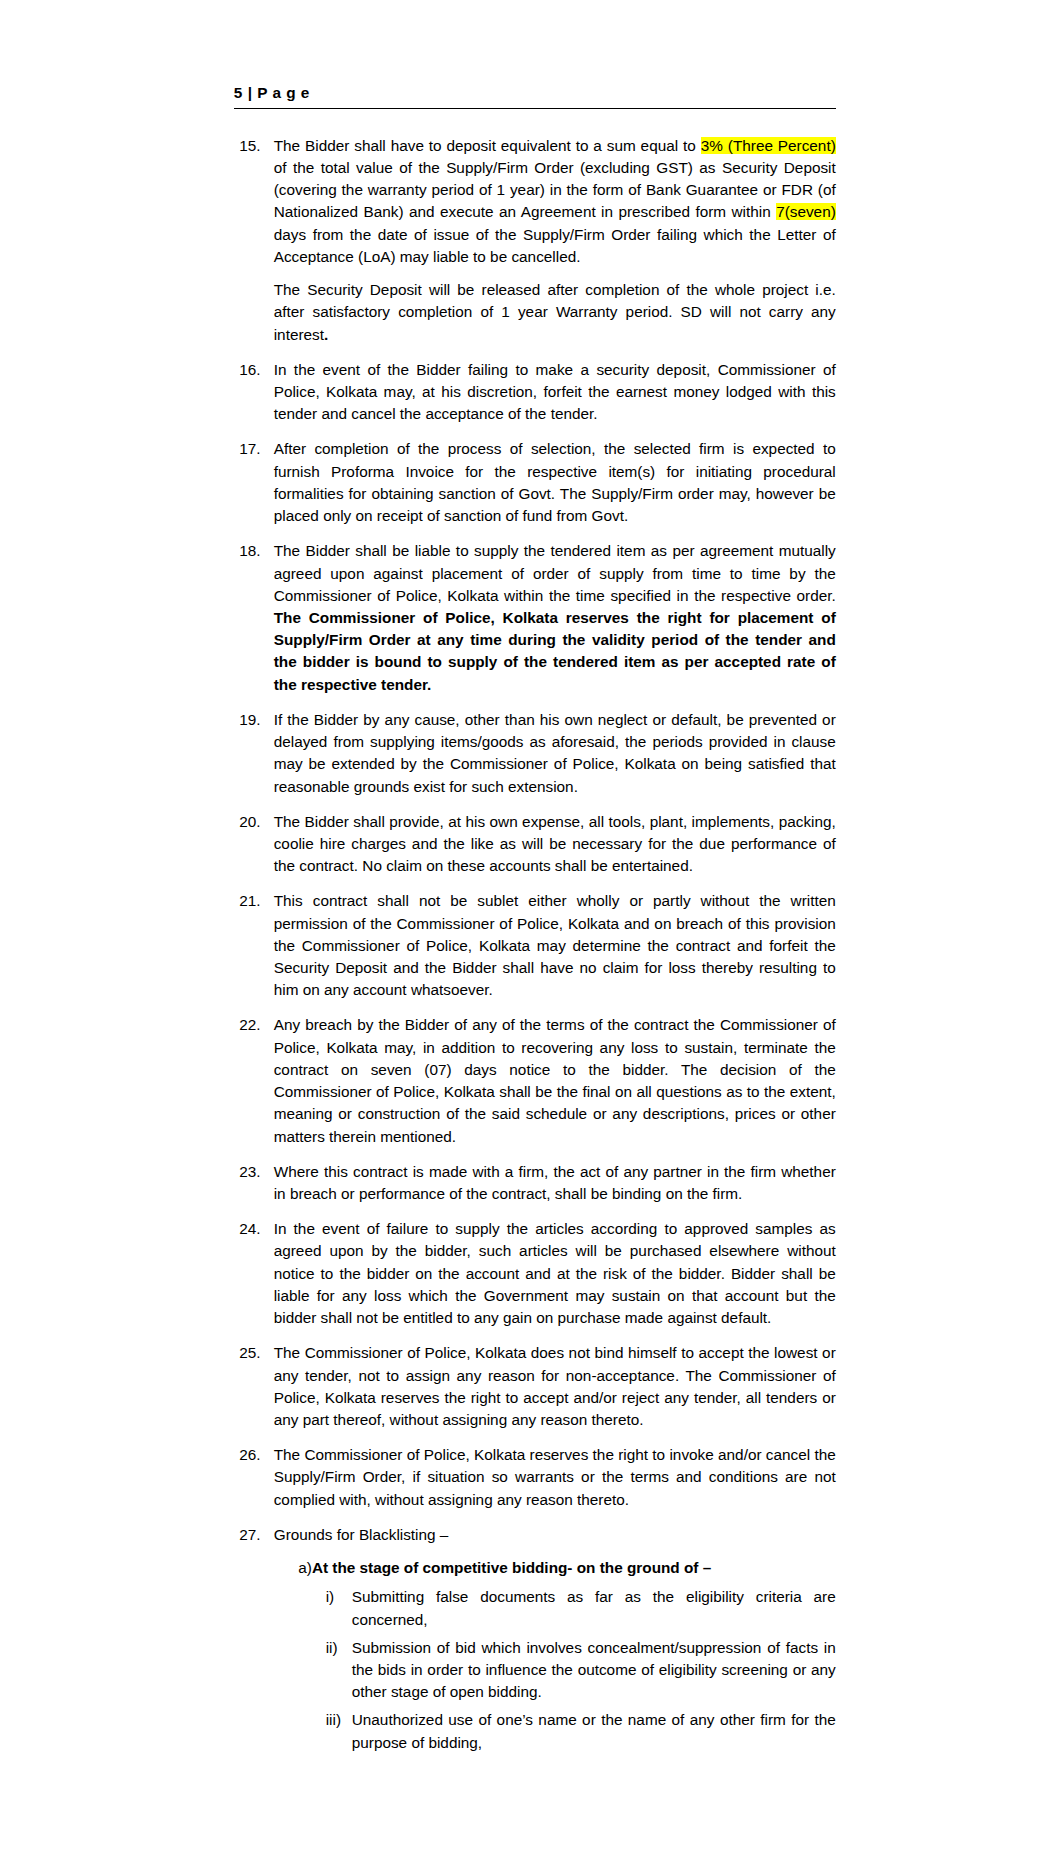5 | P a g e
15.
The Bidder shall have to deposit equivalent to a sum equal to 3% (Three Percent) of the total value of the Supply/Firm Order (excluding GST) as Security Deposit (covering the warranty period of 1 year) in the form of Bank Guarantee or FDR (of Nationalized Bank) and execute an Agreement in prescribed form within 7(seven) days from the date of issue of the Supply/Firm Order failing which the Letter of Acceptance (LoA) may liable to be cancelled.
The Security Deposit will be released after completion of the whole project i.e. after satisfactory completion of 1 year Warranty period. SD will not carry any interest.
16.
In the event of the Bidder failing to make a security deposit, Commissioner of Police, Kolkata may, at his discretion, forfeit the earnest money lodged with this tender and cancel the acceptance of the tender.
17.
After completion of the process of selection, the selected firm is expected to furnish Proforma Invoice for the respective item(s) for initiating procedural formalities for obtaining sanction of Govt. The Supply/Firm order may, however be placed only on receipt of sanction of fund from Govt.
18.
The Bidder shall be liable to supply the tendered item as per agreement mutually agreed upon against placement of order of supply from time to time by the Commissioner of Police, Kolkata within the time specified in the respective order. The Commissioner of Police, Kolkata reserves the right for placement of Supply/Firm Order at any time during the validity period of the tender and the bidder is bound to supply of the tendered item as per accepted rate of the respective tender.
19.
If the Bidder by any cause, other than his own neglect or default, be prevented or delayed from supplying items/goods as aforesaid, the periods provided in clause may be extended by the Commissioner of Police, Kolkata on being satisfied that reasonable grounds exist for such extension.
20.
The Bidder shall provide, at his own expense, all tools, plant, implements, packing, coolie hire charges and the like as will be necessary for the due performance of the contract. No claim on these accounts shall be entertained.
21.
This contract shall not be sublet either wholly or partly without the written permission of the Commissioner of Police, Kolkata and on breach of this provision the Commissioner of Police, Kolkata may determine the contract and forfeit the Security Deposit and the Bidder shall have no claim for loss thereby resulting to him on any account whatsoever.
22.
Any breach by the Bidder of any of the terms of the contract the Commissioner of Police, Kolkata may, in addition to recovering any loss to sustain, terminate the contract on seven (07) days notice to the bidder. The decision of the Commissioner of Police, Kolkata shall be the final on all questions as to the extent, meaning or construction of the said schedule or any descriptions, prices or other matters therein mentioned.
23.
Where this contract is made with a firm, the act of any partner in the firm whether in breach or performance of the contract, shall be binding on the firm.
24.
In the event of failure to supply the articles according to approved samples as agreed upon by the bidder, such articles will be purchased elsewhere without notice to the bidder on the account and at the risk of the bidder. Bidder shall be liable for any loss which the Government may sustain on that account but the bidder shall not be entitled to any gain on purchase made against default.
25.
The Commissioner of Police, Kolkata does not bind himself to accept the lowest or any tender, not to assign any reason for non-acceptance. The Commissioner of Police, Kolkata reserves the right to accept and/or reject any tender, all tenders or any part thereof, without assigning any reason thereto.
26.
The Commissioner of Police, Kolkata reserves the right to invoke and/or cancel the Supply/Firm Order, if situation so warrants or the terms and conditions are not complied with, without assigning any reason thereto.
27.
Grounds for Blacklisting –
a)
At the stage of competitive bidding- on the ground of –
i) Submitting false documents as far as the eligibility criteria are concerned,
ii) Submission of bid which involves concealment/suppression of facts in the bids in order to influence the outcome of eligibility screening or any other stage of open bidding.
iii) Unauthorized use of one’s name or the name of any other firm for the purpose of bidding,